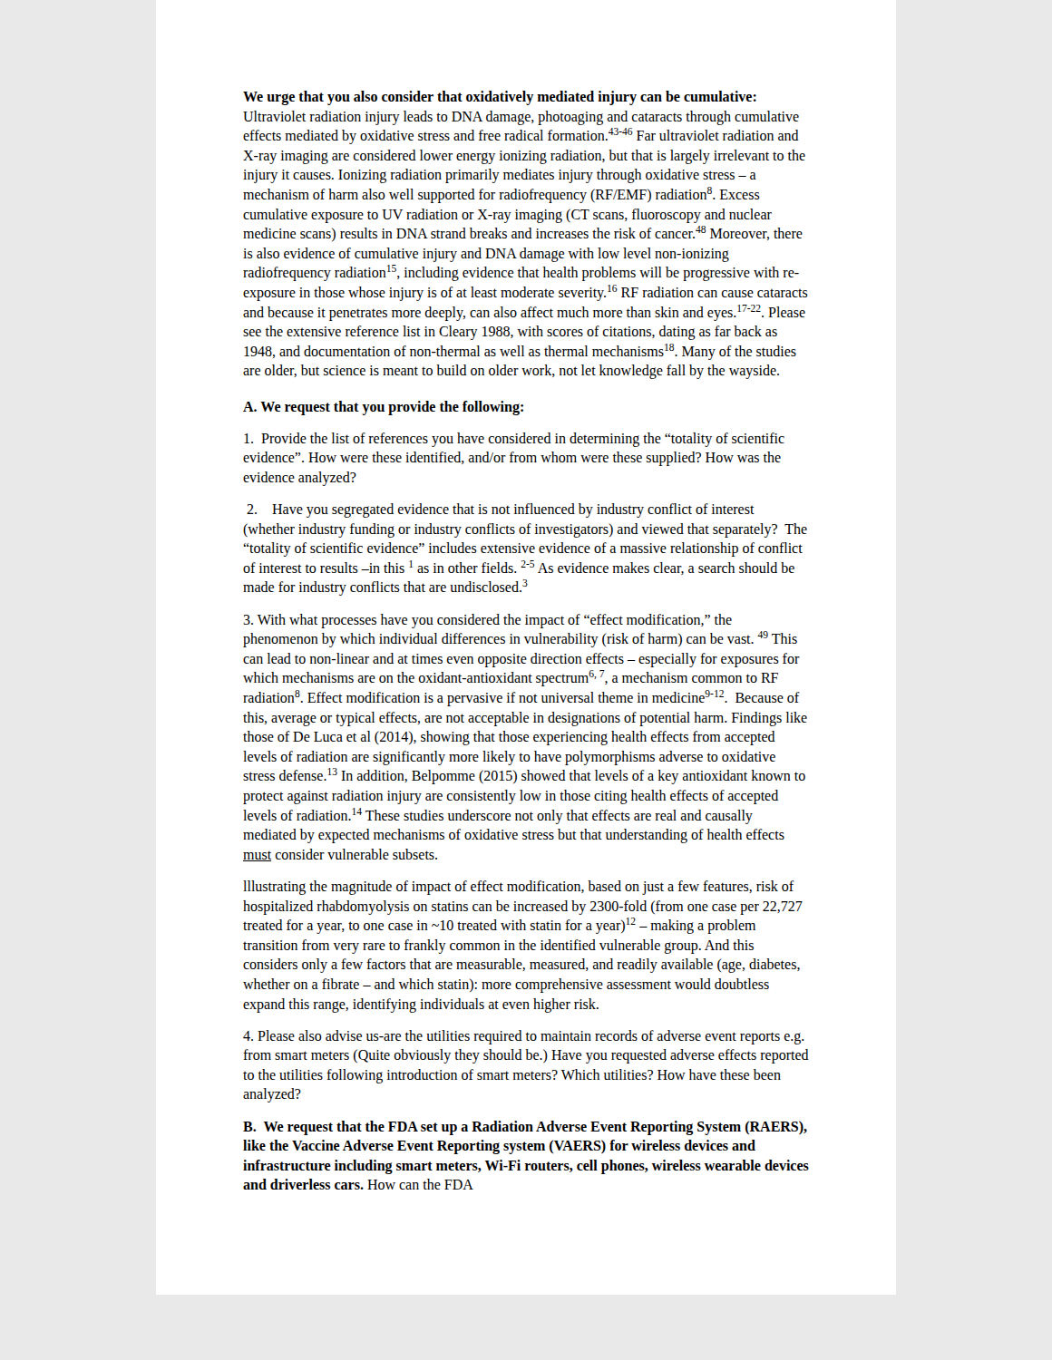We urge that you also consider that oxidatively mediated injury can be cumulative: Ultraviolet radiation injury leads to DNA damage, photoaging and cataracts through cumulative effects mediated by oxidative stress and free radical formation.43-46 Far ultraviolet radiation and X-ray imaging are considered lower energy ionizing radiation, but that is largely irrelevant to the injury it causes. Ionizing radiation primarily mediates injury through oxidative stress – a mechanism of harm also well supported for radiofrequency (RF/EMF) radiation8. Excess cumulative exposure to UV radiation or X-ray imaging (CT scans, fluoroscopy and nuclear medicine scans) results in DNA strand breaks and increases the risk of cancer.48 Moreover, there is also evidence of cumulative injury and DNA damage with low level non-ionizing radiofrequency radiation15, including evidence that health problems will be progressive with re-exposure in those whose injury is of at least moderate severity.16 RF radiation can cause cataracts and because it penetrates more deeply, can also affect much more than skin and eyes.17-22. Please see the extensive reference list in Cleary 1988, with scores of citations, dating as far back as 1948, and documentation of non-thermal as well as thermal mechanisms18. Many of the studies are older, but science is meant to build on older work, not let knowledge fall by the wayside.
A. We request that you provide the following:
1. Provide the list of references you have considered in determining the “totality of scientific evidence”. How were these identified, and/or from whom were these supplied? How was the evidence analyzed?
2. Have you segregated evidence that is not influenced by industry conflict of interest (whether industry funding or industry conflicts of investigators) and viewed that separately? The “totality of scientific evidence” includes extensive evidence of a massive relationship of conflict of interest to results –in this 1 as in other fields. 2-5 As evidence makes clear, a search should be made for industry conflicts that are undisclosed.3
3. With what processes have you considered the impact of “effect modification,” the phenomenon by which individual differences in vulnerability (risk of harm) can be vast. 49 This can lead to non-linear and at times even opposite direction effects – especially for exposures for which mechanisms are on the oxidant-antioxidant spectrum6, 7, a mechanism common to RF radiation8. Effect modification is a pervasive if not universal theme in medicine9-12. Because of this, average or typical effects, are not acceptable in designations of potential harm. Findings like those of De Luca et al (2014), showing that those experiencing health effects from accepted levels of radiation are significantly more likely to have polymorphisms adverse to oxidative stress defense.13 In addition, Belpomme (2015) showed that levels of a key antioxidant known to protect against radiation injury are consistently low in those citing health effects of accepted levels of radiation.14 These studies underscore not only that effects are real and causally mediated by expected mechanisms of oxidative stress but that understanding of health effects must consider vulnerable subsets.
lllustrating the magnitude of impact of effect modification, based on just a few features, risk of hospitalized rhabdomyolysis on statins can be increased by 2300-fold (from one case per 22,727 treated for a year, to one case in ~10 treated with statin for a year)12 – making a problem transition from very rare to frankly common in the identified vulnerable group. And this considers only a few factors that are measurable, measured, and readily available (age, diabetes, whether on a fibrate – and which statin): more comprehensive assessment would doubtless expand this range, identifying individuals at even higher risk.
4. Please also advise us-are the utilities required to maintain records of adverse event reports e.g. from smart meters (Quite obviously they should be.) Have you requested adverse effects reported to the utilities following introduction of smart meters? Which utilities? How have these been analyzed?
B. We request that the FDA set up a Radiation Adverse Event Reporting System (RAERS), like the Vaccine Adverse Event Reporting system (VAERS) for wireless devices and infrastructure including smart meters, Wi-Fi routers, cell phones, wireless wearable devices and driverless cars. How can the FDA